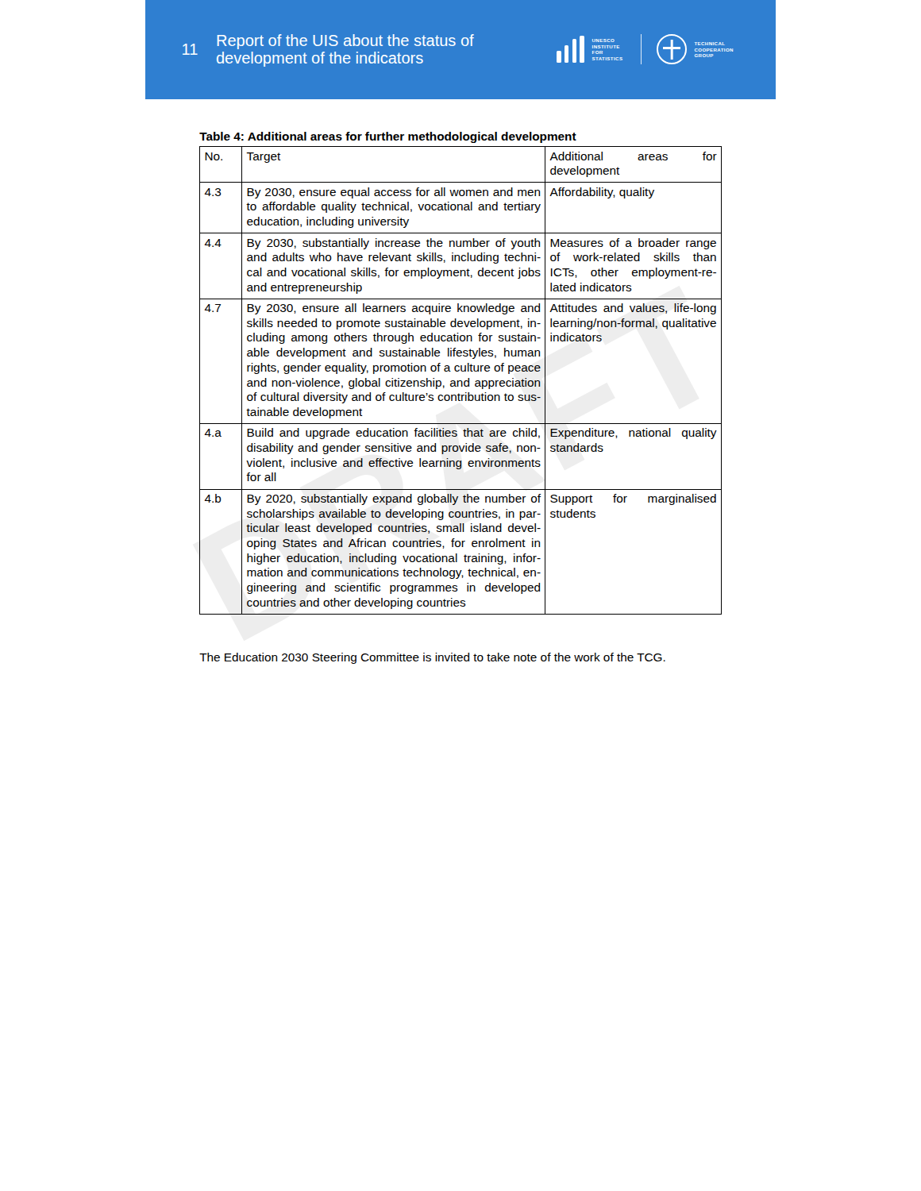11
Report of the UIS about the status of development of the indicators
UNESCO
INSTITUTE
FOR
STATISTICS
TECHNICAL
COOPERATION
GROUP
DRAFT
Table 4: Additional areas for further methodological development
| No. | Target | Additional areas for development |
| 4.3 | By 2030, ensure equal access for all women and men to affordable quality technical, vocational and tertiary education, including university | Affordability, quality |
| 4.4 | By 2030, substantially increase the number of youth and adults who have relevant skills, including technical and vocational skills, for employment, decent jobs and entrepreneurship | Measures of a broader range of work-related skills than ICTs, other employment-related indicators |
| 4.7 | By 2030, ensure all learners acquire knowledge and skills needed to promote sustainable development, including among others through education for sustainable development and sustainable lifestyles, human rights, gender equality, promotion of a culture of peace and non-violence, global citizenship, and appreciation of cultural diversity and of culture’s contribution to sustainable development | Attitudes and values, life-long learning/non-formal, qualitative indicators |
| 4.a | Build and upgrade education facilities that are child, disability and gender sensitive and provide safe, non-violent, inclusive and effective learning environments for all | Expenditure, national quality standards |
| 4.b | By 2020, substantially expand globally the number of scholarships available to developing countries, in particular least developed countries, small island developing States and African countries, for enrolment in higher education, including vocational training, information and communications technology, technical, engineering and scientific programmes in developed countries and other developing countries | Support for marginalised students |
The Education 2030 Steering Committee is invited to take note of the work of the TCG.